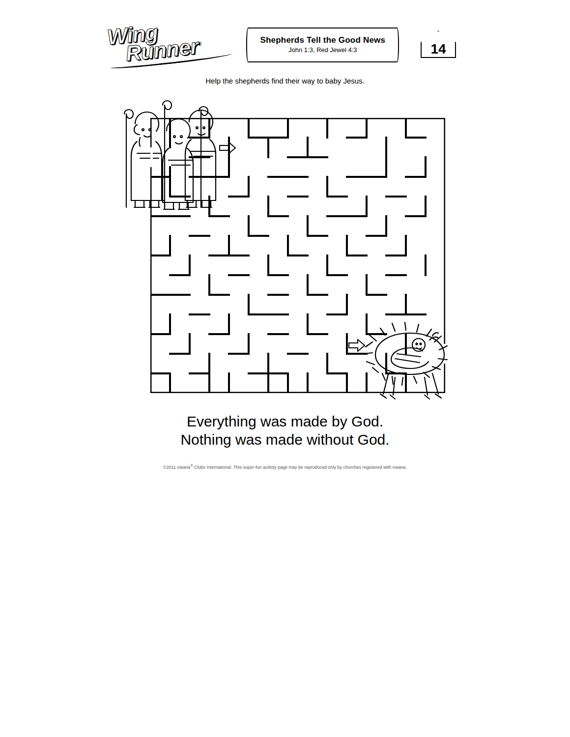Wing
Runner®
Shepherds Tell the Good News
John 1:3, Red Jewel 4:3
14
Help the shepherds find their way to baby Jesus.
Everything was made by God.
Nothing was made without God.
©2011 Awana® Clubs International. This super-fun acitivty page may be reproduced only by churches registered with Awana.